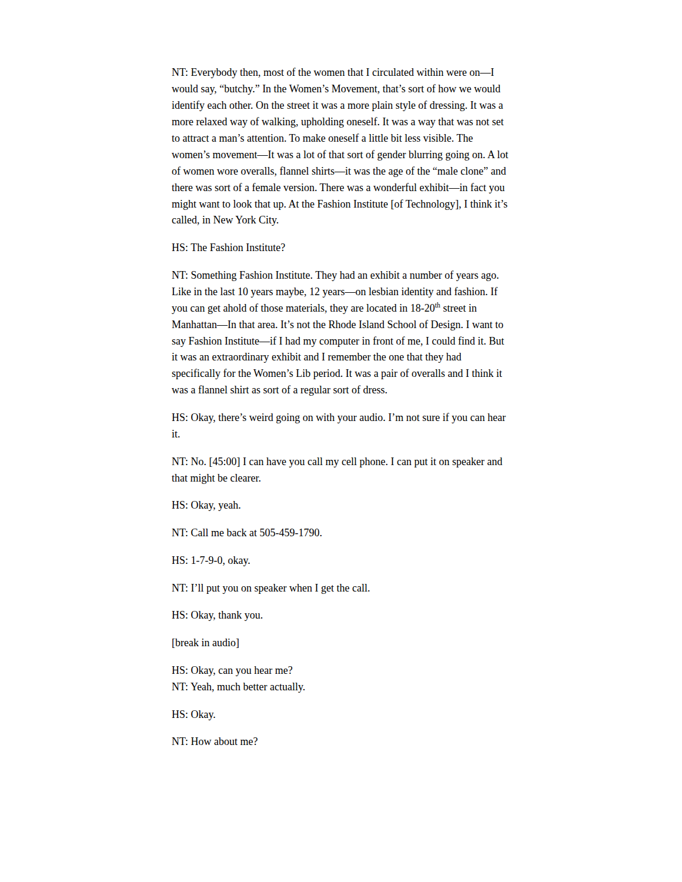NT: Everybody then, most of the women that I circulated within were on—I would say, “butchy.” In the Women’s Movement, that’s sort of how we would identify each other. On the street it was a more plain style of dressing. It was a more relaxed way of walking, upholding oneself. It was a way that was not set to attract a man’s attention. To make oneself a little bit less visible. The women’s movement—It was a lot of that sort of gender blurring going on. A lot of women wore overalls, flannel shirts—it was the age of the “male clone” and there was sort of a female version. There was a wonderful exhibit—in fact you might want to look that up. At the Fashion Institute [of Technology], I think it’s called, in New York City.
HS: The Fashion Institute?
NT: Something Fashion Institute. They had an exhibit a number of years ago. Like in the last 10 years maybe, 12 years—on lesbian identity and fashion. If you can get ahold of those materials, they are located in 18-20th street in Manhattan—In that area. It’s not the Rhode Island School of Design. I want to say Fashion Institute—if I had my computer in front of me, I could find it. But it was an extraordinary exhibit and I remember the one that they had specifically for the Women’s Lib period. It was a pair of overalls and I think it was a flannel shirt as sort of a regular sort of dress.
HS: Okay, there’s weird going on with your audio. I’m not sure if you can hear it.
NT: No. [45:00] I can have you call my cell phone. I can put it on speaker and that might be clearer.
HS: Okay, yeah.
NT: Call me back at 505-459-1790.
HS: 1-7-9-0, okay.
NT: I’ll put you on speaker when I get the call.
HS: Okay, thank you.
[break in audio]
HS: Okay, can you hear me?
NT: Yeah, much better actually.
HS: Okay.
NT: How about me?